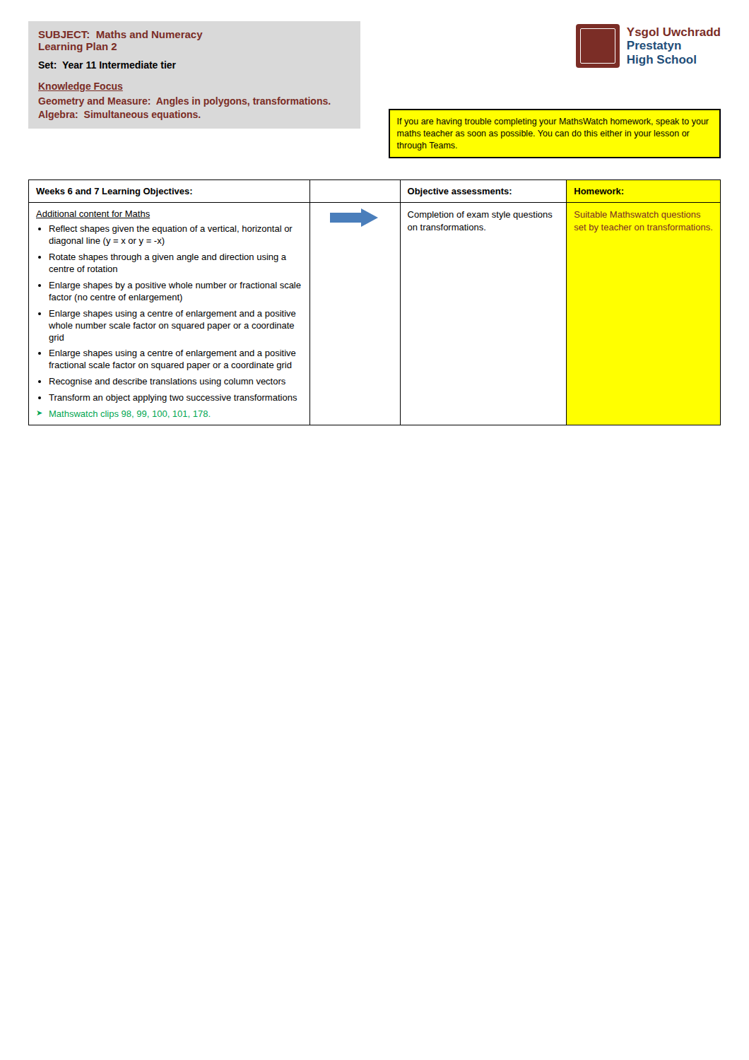SUBJECT: Maths and Numeracy
Learning Plan 2
Set: Year 11 Intermediate tier
Knowledge Focus
Geometry and Measure: Angles in polygons, transformations.
Algebra: Simultaneous equations.
Ysgol Uwchradd
Prestatyn
High School
If you are having trouble completing your MathsWatch homework, speak to your maths teacher as soon as possible. You can do this either in your lesson or through Teams.
| Weeks 6 and 7 Learning Objectives: | | Objective assessments: | Homework: |
| Additional content for Maths Reflect shapes given the equation of a vertical, horizontal or diagonal line (y = x or y = -x) Rotate shapes through a given angle and direction using a centre of rotation Enlarge shapes by a positive whole number or fractional scale factor (no centre of enlargement) Enlarge shapes using a centre of enlargement and a positive whole number scale factor on squared paper or a coordinate grid Enlarge shapes using a centre of enlargement and a positive fractional scale factor on squared paper or a coordinate grid Recognise and describe translations using column vectors Transform an object applying two successive transformations Mathswatch clips 98, 99, 100, 101, 178. | | Completion of exam style questions on transformations. | Suitable Mathswatch questions set by teacher on transformations. |